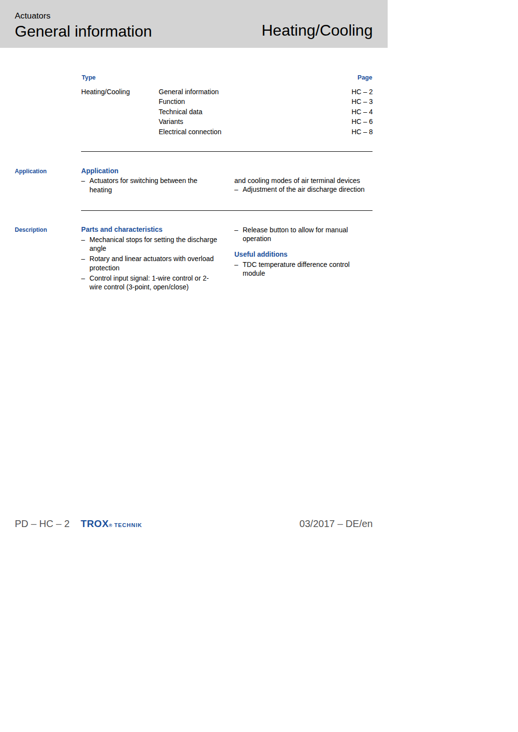Actuators
General information
Heating/Cooling
| Type | Page |
| --- | --- |
| Heating/Cooling | General information | HC – 2 |
| | Function | HC – 3 |
| | Technical data | HC – 4 |
| | Variants | HC – 6 |
| | Electrical connection | HC – 8 |
Application
Application
Actuators for switching between the heating
and cooling modes of air terminal devices
Adjustment of the air discharge direction
Description
Parts and characteristics
Mechanical stops for setting the discharge angle
Rotary and linear actuators with overload protection
Control input signal: 1-wire control or 2-wire control (3-point, open/close)
Release button to allow for manual operation
Useful additions
TDC temperature difference control module
PD – HC – 2 TRO X®TECHNIK
03/2017 – DE/en